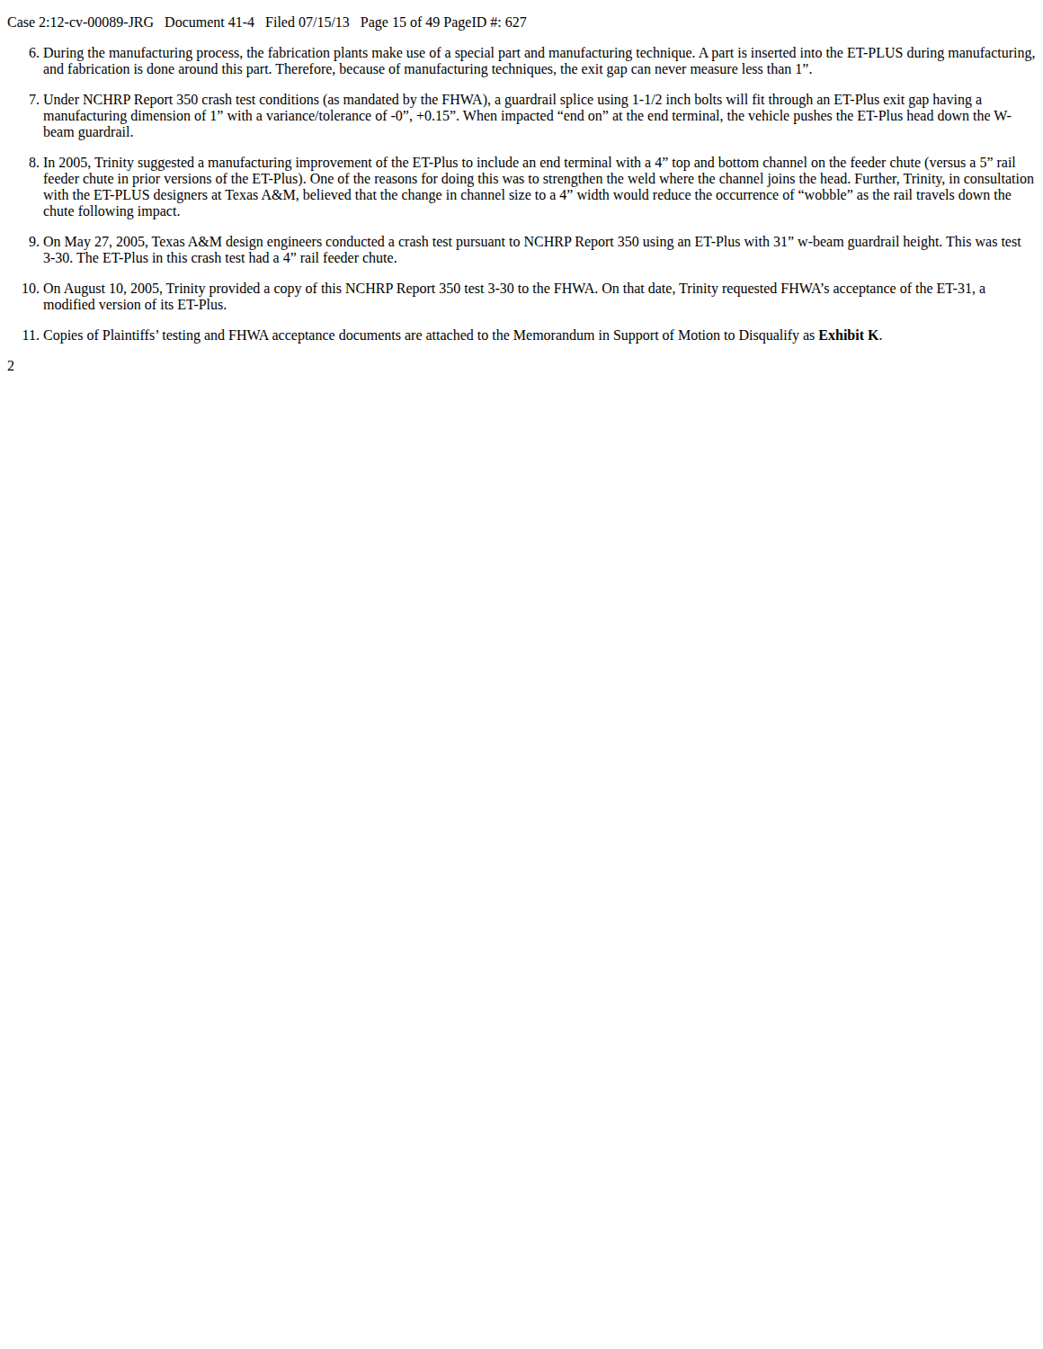Case 2:12-cv-00089-JRG Document 41-4 Filed 07/15/13 Page 15 of 49 PageID #: 627
During the manufacturing process, the fabrication plants make use of a special part and manufacturing technique. A part is inserted into the ET-PLUS during manufacturing, and fabrication is done around this part. Therefore, because of manufacturing techniques, the exit gap can never measure less than 1”.
Under NCHRP Report 350 crash test conditions (as mandated by the FHWA), a guardrail splice using 1-1/2 inch bolts will fit through an ET-Plus exit gap having a manufacturing dimension of 1” with a variance/tolerance of -0”, +0.15”. When impacted “end on” at the end terminal, the vehicle pushes the ET-Plus head down the W-beam guardrail.
In 2005, Trinity suggested a manufacturing improvement of the ET-Plus to include an end terminal with a 4” top and bottom channel on the feeder chute (versus a 5” rail feeder chute in prior versions of the ET-Plus). One of the reasons for doing this was to strengthen the weld where the channel joins the head. Further, Trinity, in consultation with the ET-PLUS designers at Texas A&M, believed that the change in channel size to a 4” width would reduce the occurrence of “wobble” as the rail travels down the chute following impact.
On May 27, 2005, Texas A&M design engineers conducted a crash test pursuant to NCHRP Report 350 using an ET-Plus with 31” w-beam guardrail height. This was test 3-30. The ET-Plus in this crash test had a 4” rail feeder chute.
On August 10, 2005, Trinity provided a copy of this NCHRP Report 350 test 3-30 to the FHWA. On that date, Trinity requested FHWA’s acceptance of the ET-31, a modified version of its ET-Plus.
Copies of Plaintiffs’ testing and FHWA acceptance documents are attached to the Memorandum in Support of Motion to Disqualify as Exhibit K.
2